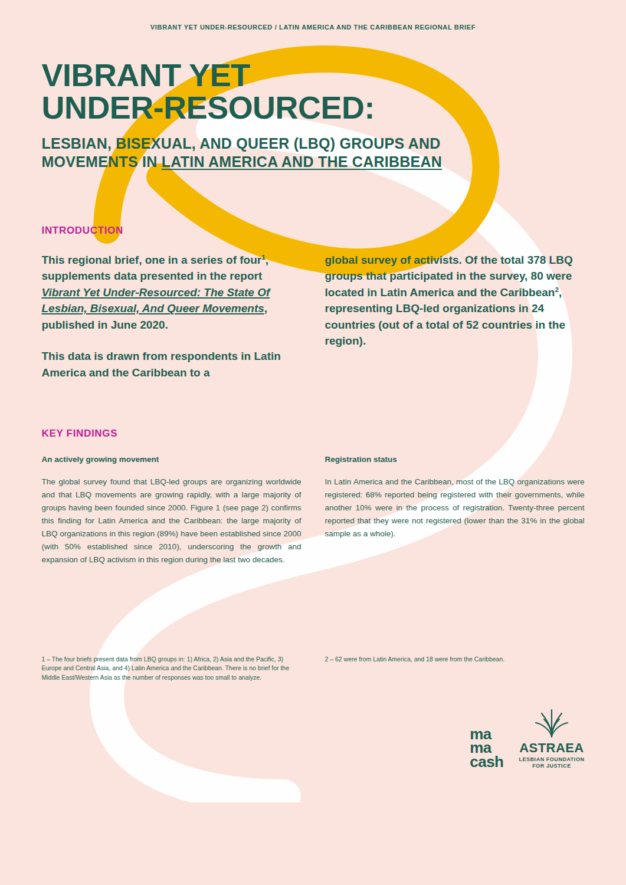Vibrant Yet Under-Resourced / Latin America and the Caribbean Regional Brief
Vibrant Yet Under-Resourced:
Lesbian, Bisexual, and Queer (LBQ) Groups and
Movements in Latin America and the Caribbean
Introduction
This regional brief, one in a series of four1, supplements data presented in the report Vibrant Yet Under-Resourced: The State Of Lesbian, Bisexual, And Queer Movements, published in June 2020.
This data is drawn from respondents in Latin America and the Caribbean to a
global survey of activists. Of the total 378 LBQ groups that participated in the survey, 80 were located in Latin America and the Caribbean2, representing LBQ-led organizations in 24 countries (out of a total of 52 countries in the region).
Key Findings
An actively growing movement
The global survey found that LBQ-led groups are organizing worldwide and that LBQ movements are growing rapidly, with a large majority of groups having been founded since 2000. Figure 1 (see page 2) confirms this finding for Latin America and the Caribbean: the large majority of LBQ organizations in this region (89%) have been established since 2000 (with 50% established since 2010), underscoring the growth and expansion of LBQ activism in this region during the last two decades.
Registration status
In Latin America and the Caribbean, most of the LBQ organizations were registered: 68% reported being registered with their governments, while another 10% were in the process of registration. Twenty-three percent reported that they were not registered (lower than the 31% in the global sample as a whole).
1 – The four briefs present data from LBQ groups in: 1) Africa, 2) Asia and the Pacific, 3) Europe and Central Asia, and 4) Latin America and the Caribbean. There is no brief for the Middle East/Western Asia as the number of responses was too small to analyze.
2 – 62 were from Latin America, and 18 were from the Caribbean.
ma
ma
cash
ASTRAEA
LESBIAN FOUNDATION
FOR JUSTICE